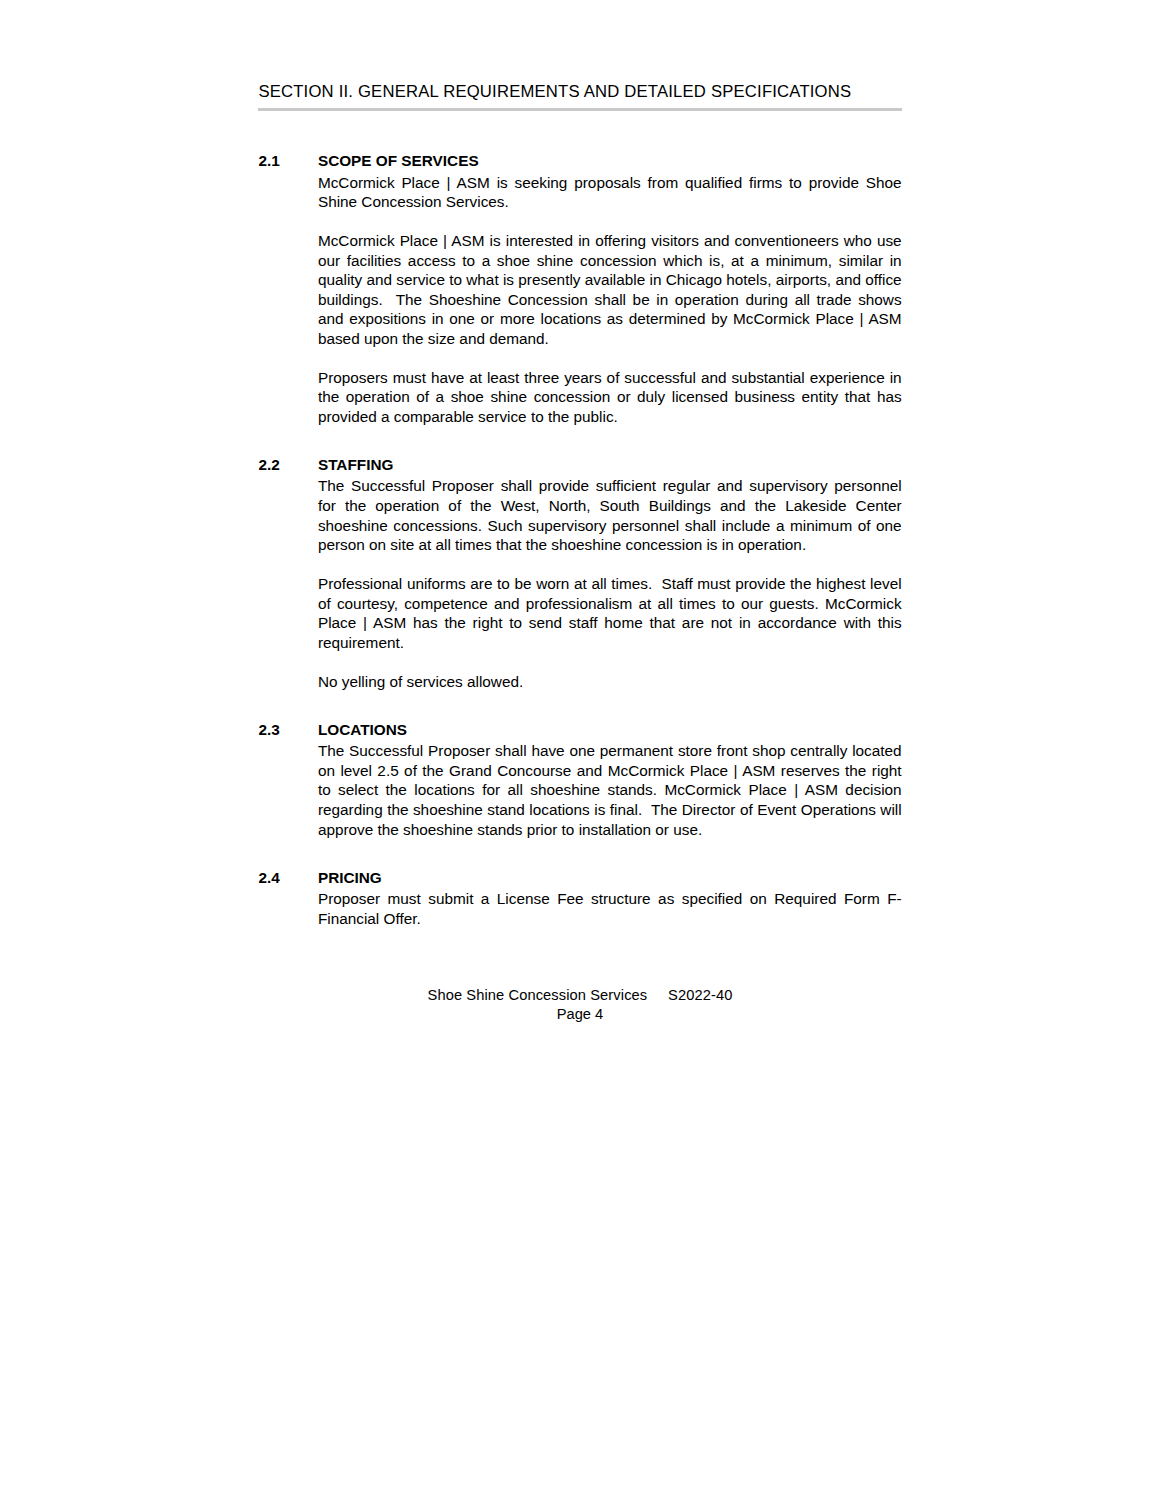SECTION II. GENERAL REQUIREMENTS AND DETAILED SPECIFICATIONS
2.1
SCOPE OF SERVICES
McCormick Place | ASM is seeking proposals from qualified firms to provide Shoe Shine Concession Services.
McCormick Place | ASM is interested in offering visitors and conventioneers who use our facilities access to a shoe shine concession which is, at a minimum, similar in quality and service to what is presently available in Chicago hotels, airports, and office buildings. The Shoeshine Concession shall be in operation during all trade shows and expositions in one or more locations as determined by McCormick Place | ASM based upon the size and demand.
Proposers must have at least three years of successful and substantial experience in the operation of a shoe shine concession or duly licensed business entity that has provided a comparable service to the public.
2.2
STAFFING
The Successful Proposer shall provide sufficient regular and supervisory personnel for the operation of the West, North, South Buildings and the Lakeside Center shoeshine concessions. Such supervisory personnel shall include a minimum of one person on site at all times that the shoeshine concession is in operation.
Professional uniforms are to be worn at all times. Staff must provide the highest level of courtesy, competence and professionalism at all times to our guests. McCormick Place | ASM has the right to send staff home that are not in accordance with this requirement.
No yelling of services allowed.
2.3
LOCATIONS
The Successful Proposer shall have one permanent store front shop centrally located on level 2.5 of the Grand Concourse and McCormick Place | ASM reserves the right to select the locations for all shoeshine stands. McCormick Place | ASM decision regarding the shoeshine stand locations is final. The Director of Event Operations will approve the shoeshine stands prior to installation or use.
2.4
PRICING
Proposer must submit a License Fee structure as specified on Required Form F-Financial Offer.
Shoe Shine Concession Services S2022-40
Page 4